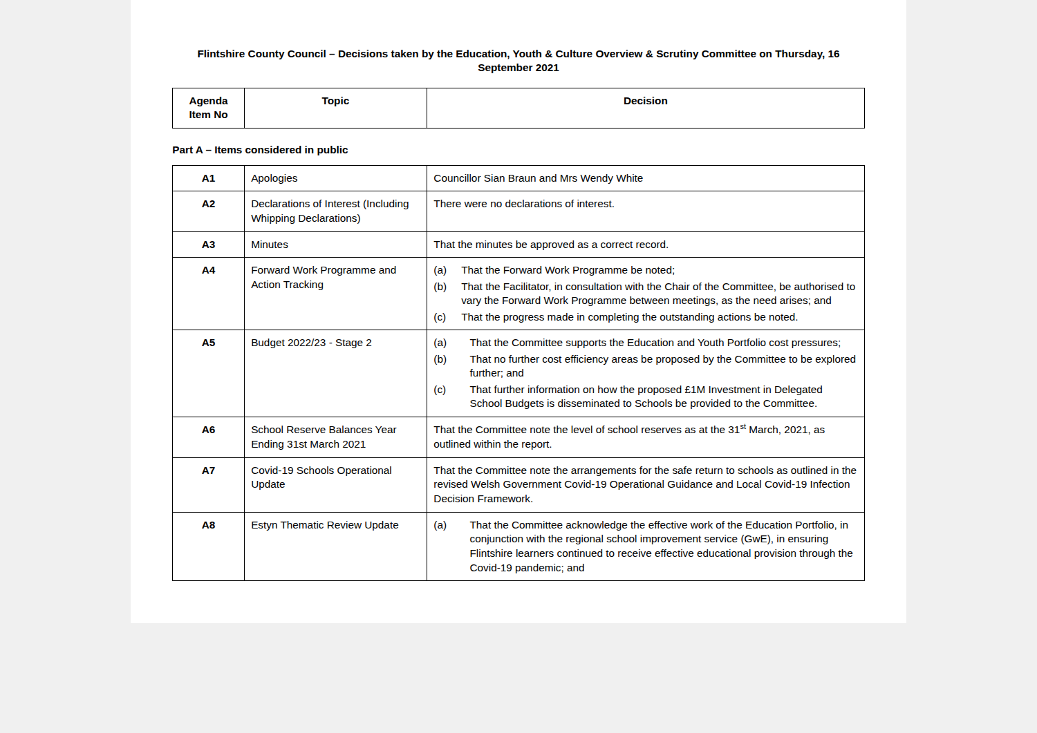Flintshire County Council – Decisions taken by the Education, Youth & Culture Overview & Scrutiny Committee on Thursday, 16 September 2021
| Agenda Item No | Topic | Decision |
| --- | --- | --- |
Part A – Items considered in public
| A1 | Apologies | Councillor Sian Braun and Mrs Wendy White |
| A2 | Declarations of Interest (Including Whipping Declarations) | There were no declarations of interest. |
| A3 | Minutes | That the minutes be approved as a correct record. |
| A4 | Forward Work Programme and Action Tracking | (a) That the Forward Work Programme be noted; (b) That the Facilitator, in consultation with the Chair of the Committee, be authorised to vary the Forward Work Programme between meetings, as the need arises; and (c) That the progress made in completing the outstanding actions be noted. |
| A5 | Budget 2022/23 - Stage 2 | (a) That the Committee supports the Education and Youth Portfolio cost pressures; (b) That no further cost efficiency areas be proposed by the Committee to be explored further; and (c) That further information on how the proposed £1M Investment in Delegated School Budgets is disseminated to Schools be provided to the Committee. |
| A6 | School Reserve Balances Year Ending 31st March 2021 | That the Committee note the level of school reserves as at the 31 st March, 2021, as outlined within the report. |
| A7 | Covid-19 Schools Operational Update | That the Committee note the arrangements for the safe return to schools as outlined in the revised Welsh Government Covid-19 Operational Guidance and Local Covid-19 Infection Decision Framework. |
| A8 | Estyn Thematic Review Update | (a) That the Committee acknowledge the effective work of the Education Portfolio, in conjunction with the regional school improvement service (GwE), in ensuring Flintshire learners continued to receive effective educational provision through the Covid-19 pandemic; and |